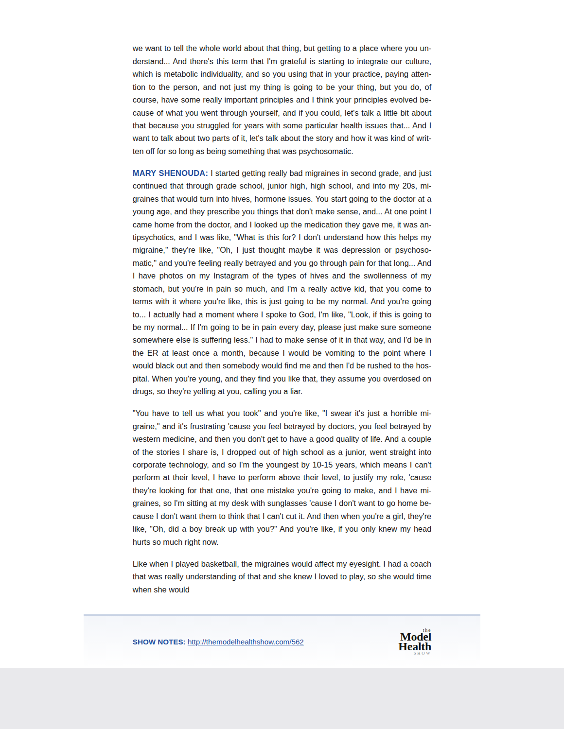we want to tell the whole world about that thing, but getting to a place where you understand... And there's this term that I'm grateful is starting to integrate our culture, which is metabolic individuality, and so you using that in your practice, paying attention to the person, and not just my thing is going to be your thing, but you do, of course, have some really important principles and I think your principles evolved because of what you went through yourself, and if you could, let's talk a little bit about that because you struggled for years with some particular health issues that... And I want to talk about two parts of it, let's talk about the story and how it was kind of written off for so long as being something that was psychosomatic.
MARY SHENOUDA: I started getting really bad migraines in second grade, and just continued that through grade school, junior high, high school, and into my 20s, migraines that would turn into hives, hormone issues. You start going to the doctor at a young age, and they prescribe you things that don't make sense, and... At one point I came home from the doctor, and I looked up the medication they gave me, it was antipsychotics, and I was like, "What is this for? I don't understand how this helps my migraine," they're like, "Oh, I just thought maybe it was depression or psychosomatic," and you're feeling really betrayed and you go through pain for that long... And I have photos on my Instagram of the types of hives and the swollenness of my stomach, but you're in pain so much, and I'm a really active kid, that you come to terms with it where you're like, this is just going to be my normal. And you're going to... I actually had a moment where I spoke to God, I'm like, "Look, if this is going to be my normal... If I'm going to be in pain every day, please just make sure someone somewhere else is suffering less." I had to make sense of it in that way, and I'd be in the ER at least once a month, because I would be vomiting to the point where I would black out and then somebody would find me and then I'd be rushed to the hospital. When you're young, and they find you like that, they assume you overdosed on drugs, so they're yelling at you, calling you a liar.
"You have to tell us what you took" and you're like, "I swear it's just a horrible migraine," and it's frustrating 'cause you feel betrayed by doctors, you feel betrayed by western medicine, and then you don't get to have a good quality of life. And a couple of the stories I share is, I dropped out of high school as a junior, went straight into corporate technology, and so I'm the youngest by 10-15 years, which means I can't perform at their level, I have to perform above their level, to justify my role, 'cause they're looking for that one, that one mistake you're going to make, and I have migraines, so I'm sitting at my desk with sunglasses 'cause I don't want to go home because I don't want them to think that I can't cut it. And then when you're a girl, they're like, "Oh, did a boy break up with you?" And you're like, if you only knew my head hurts so much right now.
Like when I played basketball, the migraines would affect my eyesight. I had a coach that was really understanding of that and she knew I loved to play, so she would time when she would
SHOW NOTES: http://themodelhealthshow.com/562
the Model Health Show